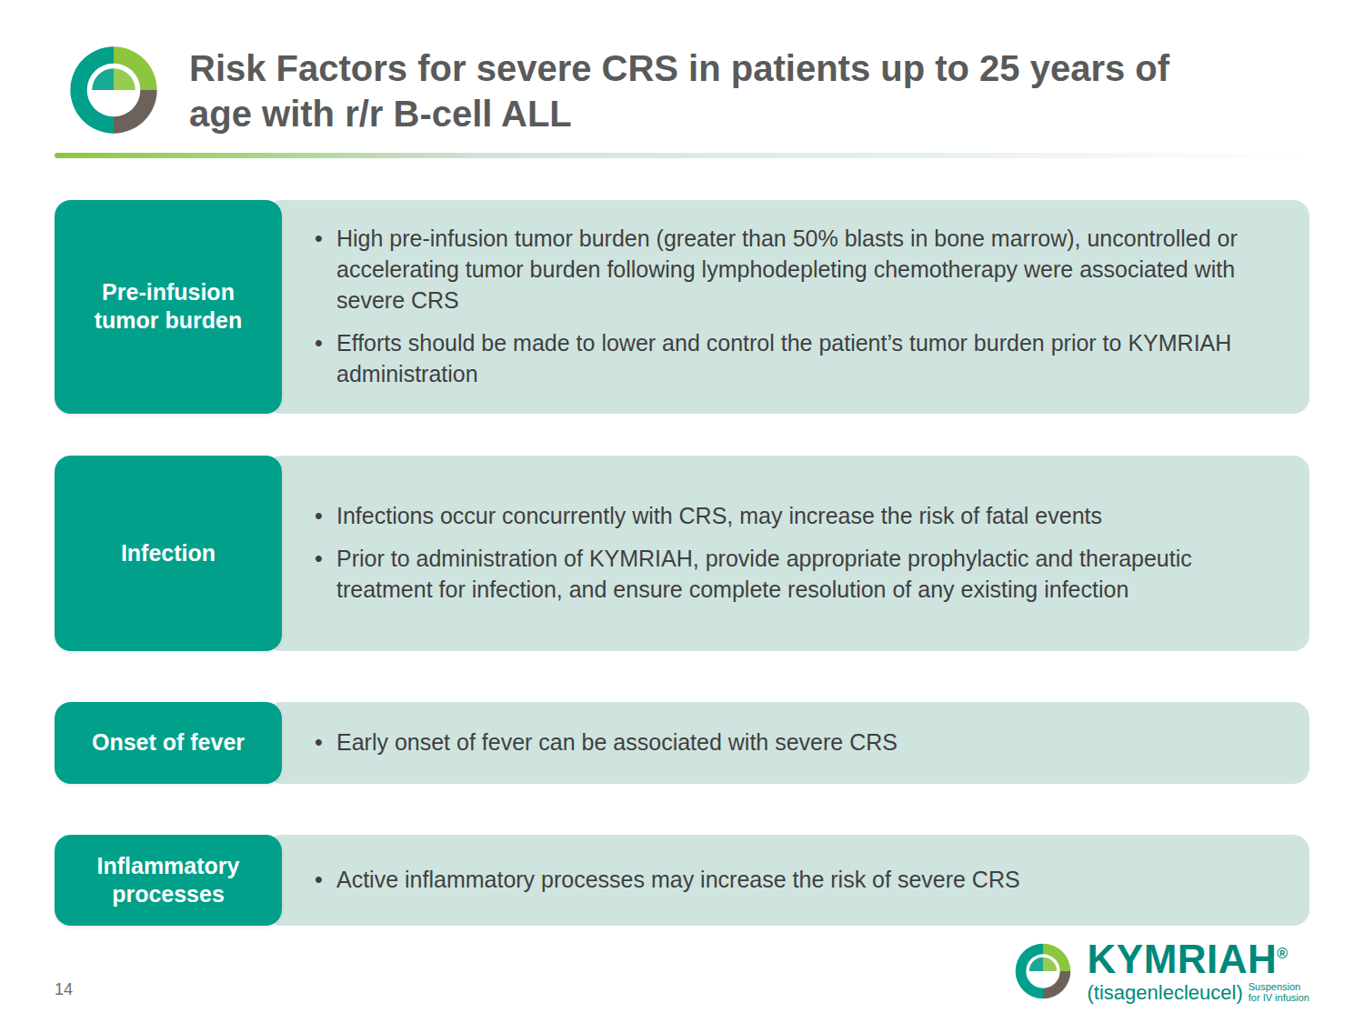Risk Factors for severe CRS in patients up to 25 years of age with r/r B-cell ALL
Pre-infusion
tumor burden
High pre-infusion tumor burden (greater than 50% blasts in bone marrow), uncontrolled or accelerating tumor burden following lymphodepleting chemotherapy were associated with severe CRS
Efforts should be made to lower and control the patient’s tumor burden prior to KYMRIAH administration
Infection
Infections occur concurrently with CRS, may increase the risk of fatal events
Prior to administration of KYMRIAH, provide appropriate prophylactic and therapeutic treatment for infection, and ensure complete resolution of any existing infection
Onset of fever
Early onset of fever can be associated with severe CRS
Inflammatory
processes
Active inflammatory processes may increase the risk of severe CRS
14
KYMRIAH®
(tisagenlecleucel)Suspension
for IV infusion